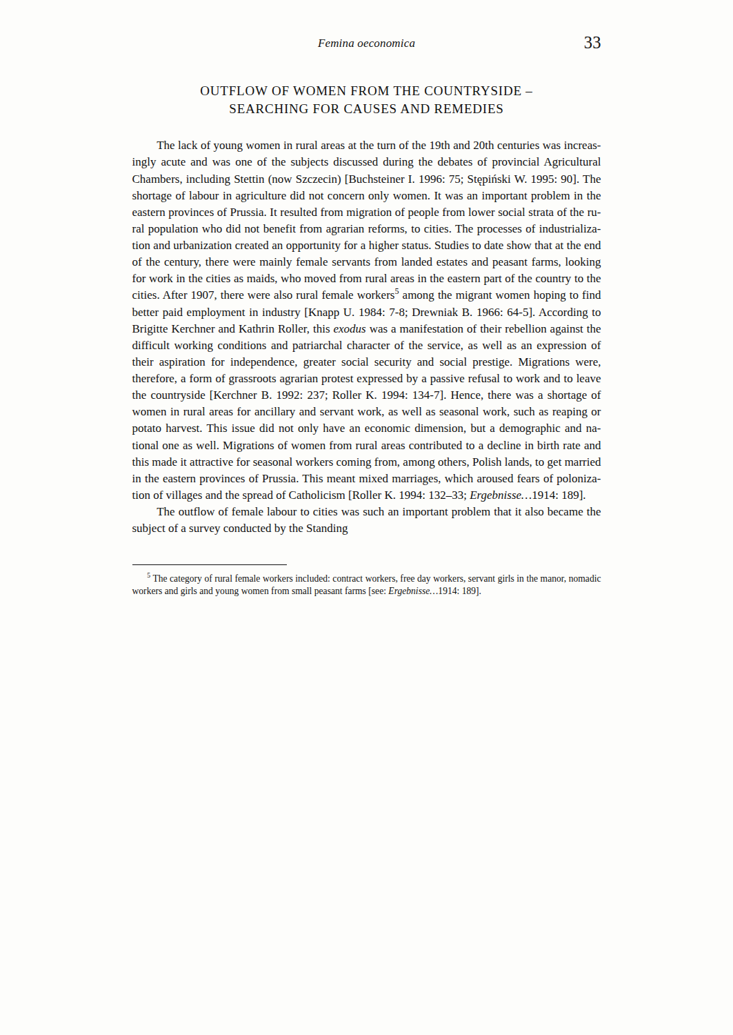Femina oeconomica 33
Outflow of Women from the Countryside –
Searching for Causes and Remedies
The lack of young women in rural areas at the turn of the 19th and 20th centuries was increasingly acute and was one of the subjects discussed during the debates of provincial Agricultural Chambers, including Stettin (now Szczecin) [Buchsteiner I. 1996: 75; Stępiński W. 1995: 90]. The shortage of labour in agriculture did not concern only women. It was an important problem in the eastern provinces of Prussia. It resulted from migration of people from lower social strata of the rural population who did not benefit from agrarian reforms, to cities. The processes of industrialization and urbanization created an opportunity for a higher status. Studies to date show that at the end of the century, there were mainly female servants from landed estates and peasant farms, looking for work in the cities as maids, who moved from rural areas in the eastern part of the country to the cities. After 1907, there were also rural female workers5 among the migrant women hoping to find better paid employment in industry [Knapp U. 1984: 7-8; Drewniak B. 1966: 64-5]. According to Brigitte Kerchner and Kathrin Roller, this exodus was a manifestation of their rebellion against the difficult working conditions and patriarchal character of the service, as well as an expression of their aspiration for independence, greater social security and social prestige. Migrations were, therefore, a form of grassroots agrarian protest expressed by a passive refusal to work and to leave the countryside [Kerchner B. 1992: 237; Roller K. 1994: 134-7]. Hence, there was a shortage of women in rural areas for ancillary and servant work, as well as seasonal work, such as reaping or potato harvest. This issue did not only have an economic dimension, but a demographic and national one as well. Migrations of women from rural areas contributed to a decline in birth rate and this made it attractive for seasonal workers coming from, among others, Polish lands, to get married in the eastern provinces of Prussia. This meant mixed marriages, which aroused fears of polonization of villages and the spread of Catholicism [Roller K. 1994: 132–33; Ergebnisse…1914: 189].
The outflow of female labour to cities was such an important problem that it also became the subject of a survey conducted by the Standing
5 The category of rural female workers included: contract workers, free day workers, servant girls in the manor, nomadic workers and girls and young women from small peasant farms [see: Ergebnisse…1914: 189].